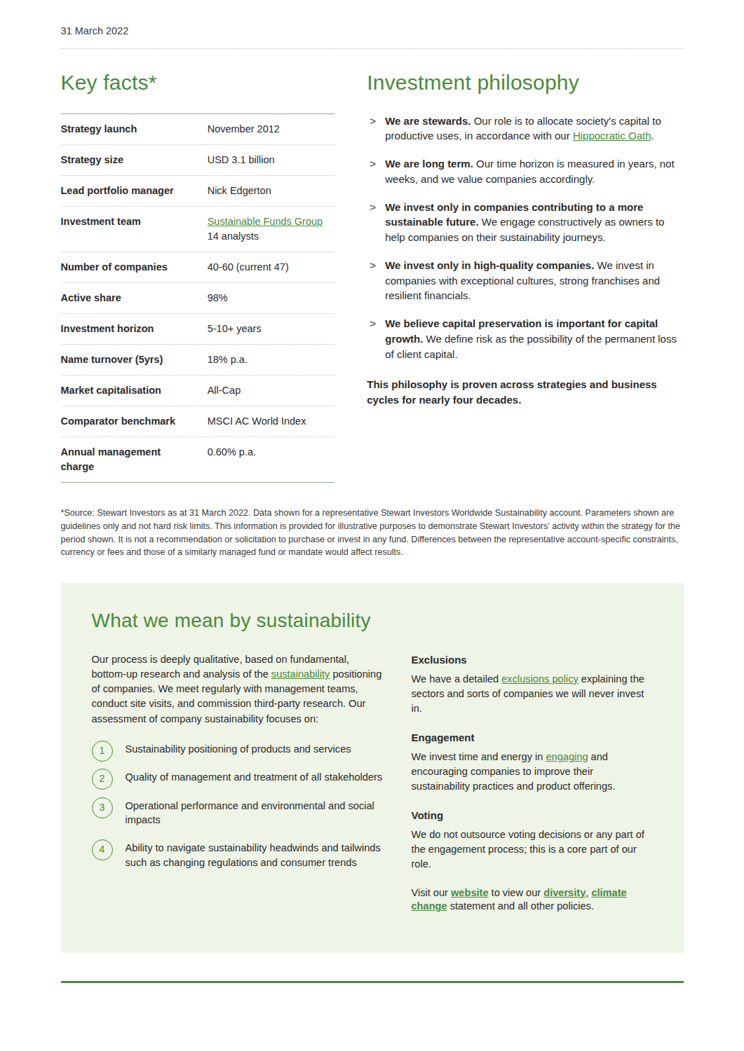31 March 2022
Key facts*
| Strategy launch | November 2012 |
| Strategy size | USD 3.1 billion |
| Lead portfolio manager | Nick Edgerton |
| Investment team | Sustainable Funds Group 14 analysts |
| Number of companies | 40-60 (current 47) |
| Active share | 98% |
| Investment horizon | 5-10+ years |
| Name turnover (5yrs) | 18% p.a. |
| Market capitalisation | All-Cap |
| Comparator benchmark | MSCI AC World Index |
| Annual management charge | 0.60% p.a. |
Investment philosophy
We are stewards. Our role is to allocate society's capital to productive uses, in accordance with our Hippocratic Oath.
We are long term. Our time horizon is measured in years, not weeks, and we value companies accordingly.
We invest only in companies contributing to a more sustainable future. We engage constructively as owners to help companies on their sustainability journeys.
We invest only in high-quality companies. We invest in companies with exceptional cultures, strong franchises and resilient financials.
We believe capital preservation is important for capital growth. We define risk as the possibility of the permanent loss of client capital.
This philosophy is proven across strategies and business cycles for nearly four decades.
*Source: Stewart Investors as at 31 March 2022. Data shown for a representative Stewart Investors Worldwide Sustainability account. Parameters shown are guidelines only and not hard risk limits. This information is provided for illustrative purposes to demonstrate Stewart Investors' activity within the strategy for the period shown. It is not a recommendation or solicitation to purchase or invest in any fund. Differences between the representative account-specific constraints, currency or fees and those of a similarly managed fund or mandate would affect results.
What we mean by sustainability
Our process is deeply qualitative, based on fundamental, bottom-up research and analysis of the sustainability positioning of companies. We meet regularly with management teams, conduct site visits, and commission third-party research. Our assessment of company sustainability focuses on:
Sustainability positioning of products and services
Quality of management and treatment of all stakeholders
Operational performance and environmental and social impacts
Ability to navigate sustainability headwinds and tailwinds such as changing regulations and consumer trends
Exclusions
We have a detailed exclusions policy explaining the sectors and sorts of companies we will never invest in.
Engagement
We invest time and energy in engaging and encouraging companies to improve their sustainability practices and product offerings.
Voting
We do not outsource voting decisions or any part of the engagement process; this is a core part of our role.
Visit our website to view our diversity, climate change statement and all other policies.